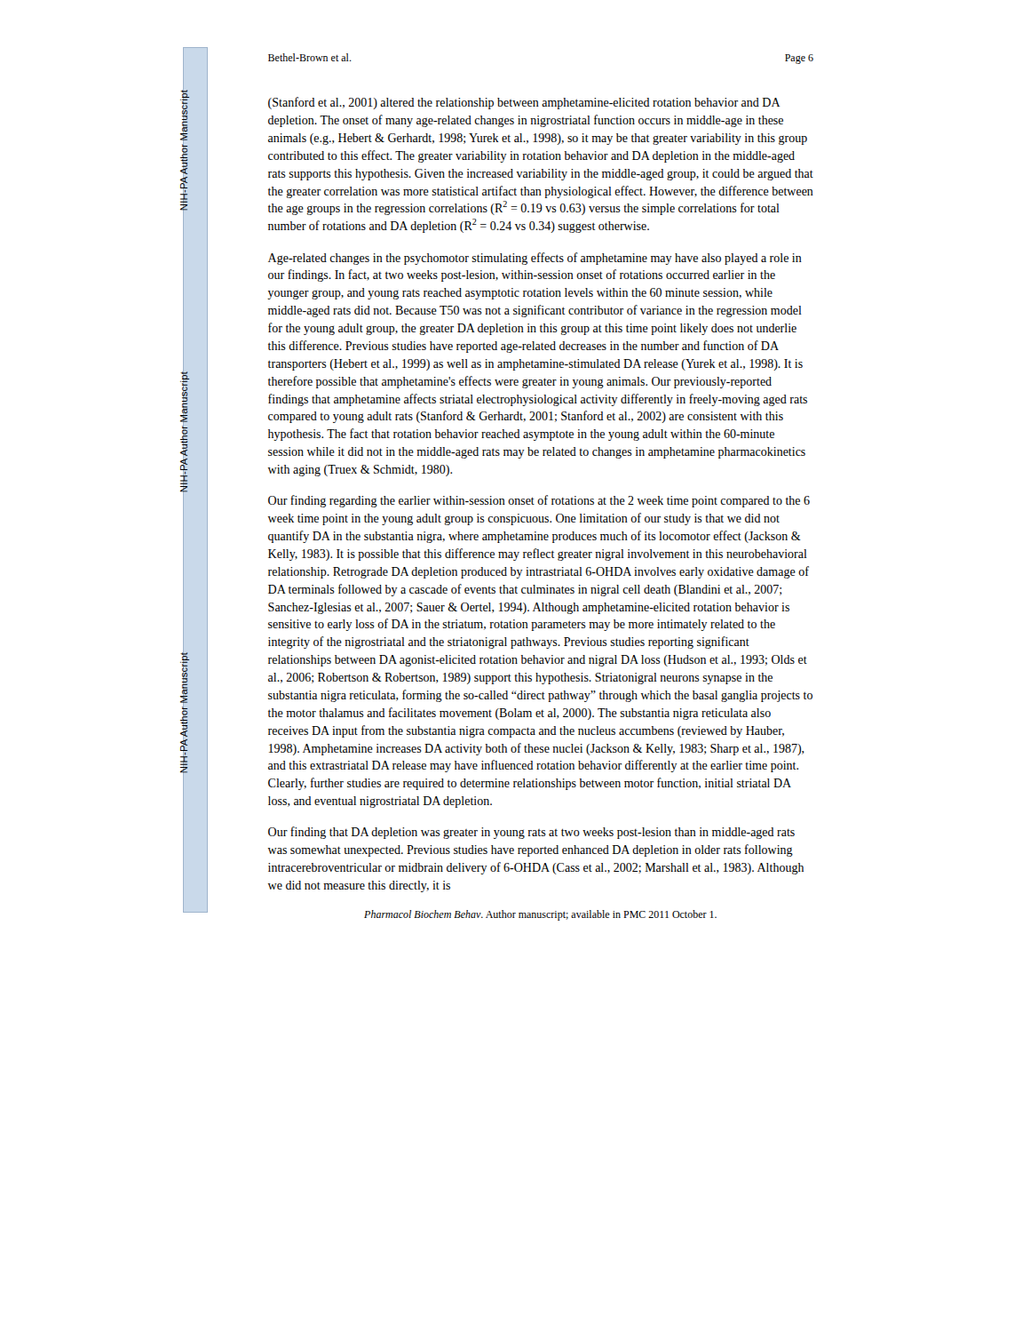NIH-PA Author Manuscript
NIH-PA Author Manuscript
NIH-PA Author Manuscript
Bethel-Brown et al. Page 6
(Stanford et al., 2001) altered the relationship between amphetamine-elicited rotation behavior and DA depletion. The onset of many age-related changes in nigrostriatal function occurs in middle-age in these animals (e.g., Hebert & Gerhardt, 1998; Yurek et al., 1998), so it may be that greater variability in this group contributed to this effect. The greater variability in rotation behavior and DA depletion in the middle-aged rats supports this hypothesis. Given the increased variability in the middle-aged group, it could be argued that the greater correlation was more statistical artifact than physiological effect. However, the difference between the age groups in the regression correlations (R2 = 0.19 vs 0.63) versus the simple correlations for total number of rotations and DA depletion (R2 = 0.24 vs 0.34) suggest otherwise.
Age-related changes in the psychomotor stimulating effects of amphetamine may have also played a role in our findings. In fact, at two weeks post-lesion, within-session onset of rotations occurred earlier in the younger group, and young rats reached asymptotic rotation levels within the 60 minute session, while middle-aged rats did not. Because T50 was not a significant contributor of variance in the regression model for the young adult group, the greater DA depletion in this group at this time point likely does not underlie this difference. Previous studies have reported age-related decreases in the number and function of DA transporters (Hebert et al., 1999) as well as in amphetamine-stimulated DA release (Yurek et al., 1998). It is therefore possible that amphetamine's effects were greater in young animals. Our previously-reported findings that amphetamine affects striatal electrophysiological activity differently in freely-moving aged rats compared to young adult rats (Stanford & Gerhardt, 2001; Stanford et al., 2002) are consistent with this hypothesis. The fact that rotation behavior reached asymptote in the young adult within the 60-minute session while it did not in the middle-aged rats may be related to changes in amphetamine pharmacokinetics with aging (Truex & Schmidt, 1980).
Our finding regarding the earlier within-session onset of rotations at the 2 week time point compared to the 6 week time point in the young adult group is conspicuous. One limitation of our study is that we did not quantify DA in the substantia nigra, where amphetamine produces much of its locomotor effect (Jackson & Kelly, 1983). It is possible that this difference may reflect greater nigral involvement in this neurobehavioral relationship. Retrograde DA depletion produced by intrastriatal 6-OHDA involves early oxidative damage of DA terminals followed by a cascade of events that culminates in nigral cell death (Blandini et al., 2007; Sanchez-Iglesias et al., 2007; Sauer & Oertel, 1994). Although amphetamine-elicited rotation behavior is sensitive to early loss of DA in the striatum, rotation parameters may be more intimately related to the integrity of the nigrostriatal and the striatonigral pathways. Previous studies reporting significant relationships between DA agonist-elicited rotation behavior and nigral DA loss (Hudson et al., 1993; Olds et al., 2006; Robertson & Robertson, 1989) support this hypothesis. Striatonigral neurons synapse in the substantia nigra reticulata, forming the so-called “direct pathway” through which the basal ganglia projects to the motor thalamus and facilitates movement (Bolam et al, 2000). The substantia nigra reticulata also receives DA input from the substantia nigra compacta and the nucleus accumbens (reviewed by Hauber, 1998). Amphetamine increases DA activity both of these nuclei (Jackson & Kelly, 1983; Sharp et al., 1987), and this extrastriatal DA release may have influenced rotation behavior differently at the earlier time point. Clearly, further studies are required to determine relationships between motor function, initial striatal DA loss, and eventual nigrostriatal DA depletion.
Our finding that DA depletion was greater in young rats at two weeks post-lesion than in middle-aged rats was somewhat unexpected. Previous studies have reported enhanced DA depletion in older rats following intracerebroventricular or midbrain delivery of 6-OHDA (Cass et al., 2002; Marshall et al., 1983). Although we did not measure this directly, it is
Pharmacol Biochem Behav. Author manuscript; available in PMC 2011 October 1.